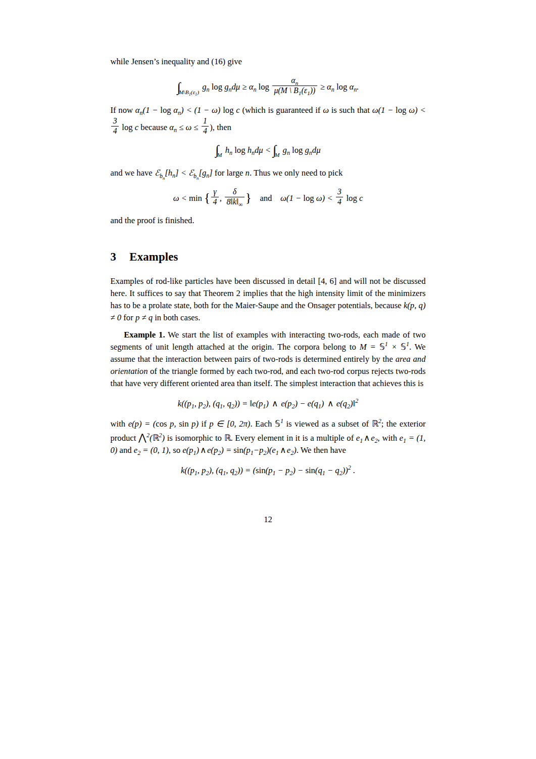while Jensen’s inequality and (16) give
∫M\B1(ε1) gn log gndμ ≥ αn log αn μ(M \ B1(ε1)) ≥ αn log αn.
If now αn(1 − log αn) < (1 − ω) log c (which is guaranteed if ω is such that ω(1 − log ω) < 34 log c because αn ≤ ω ≤ 14), then
∫M hn log hndμ < ∫M gn log gndμ
and we have ℰbn[hn] < ℰbn[gn] for large n. Thus we only need to pick
ω < min {γ 4, δ 8‖k‖∞} and ω(1 − log ω) < 34 log c
and the proof is finished.
3 Examples
Examples of rod-like particles have been discussed in detail [4, 6] and will not be discussed here. It suffices to say that Theorem 2 implies that the high intensity limit of the minimizers has to be a prolate state, both for the Maier-Saupe and the Onsager potentials, because k(p, q) ≠ 0 for p ≠ q in both cases.
Example 1. We start the list of examples with interacting two-rods, each made of two segments of unit length attached at the origin. The corpora belong to M = 𝕊1 × 𝕊1. We assume that the interaction between pairs of two-rods is determined entirely by the area and orientation of the triangle formed by each two-rod, and each two-rod corpus rejects two-rods that have very different oriented area than itself. The simplest interaction that achieves this is
k((p1, p2), (q1, q2)) = ‖e(p1) ∧ e(p2) − e(q1) ∧ e(q2)‖2
with e(p) = (cos p, sin p) if p ∈ [0, 2π). Each 𝕊1 is viewed as a subset of ℝ2; the exterior product ⋀2(ℝ2) is isomorphic to ℝ. Every element in it is a multiple of e1∧e2, with e1 = (1, 0) and e2 = (0, 1), so e(p1)∧e(p2) = sin(p1−p2)(e1∧e2). We then have
k((p1, p2), (q1, q2)) = (sin(p1 − p2) − sin(q1 − q2))2 .
12